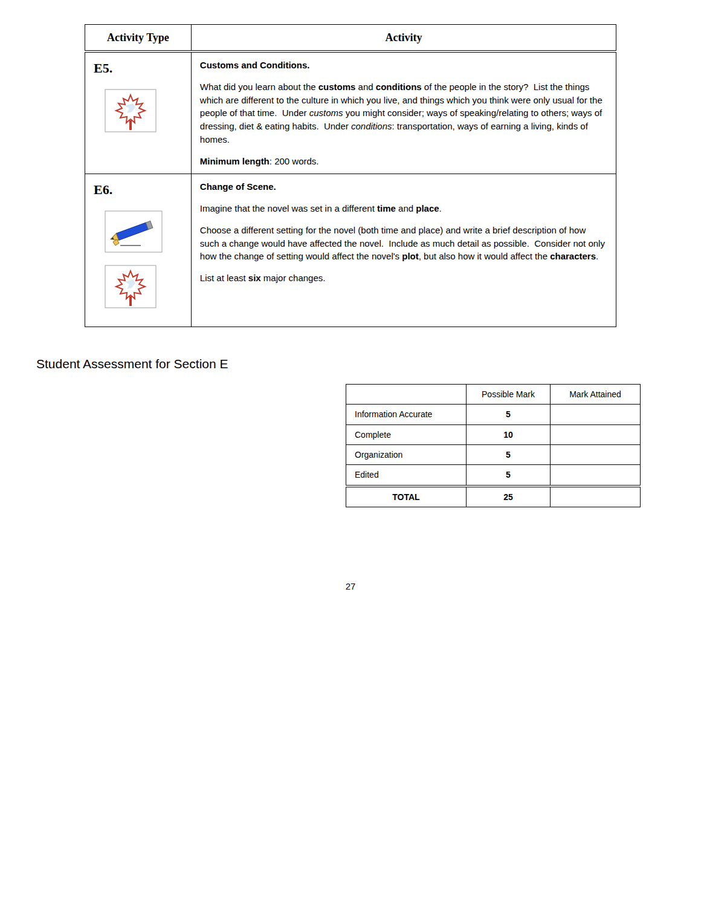| Activity Type | Activity |
| --- | --- |
| E5. | Customs and Conditions. What did you learn about the customs and conditions of the people in the story? List the things which are different to the culture in which you live, and things which you think were only usual for the people of that time. Under customs you might consider; ways of speaking/relating to others; ways of dressing, diet & eating habits. Under conditions : transportation, ways of earning a living, kinds of homes. Minimum length : 200 words. |
| E6. | Change of Scene. Imagine that the novel was set in a different time and place . Choose a different setting for the novel (both time and place) and write a brief description of how such a change would have affected the novel. Include as much detail as possible. Consider not only how the change of setting would affect the novel's plot , but also how it would affect the characters . List at least six major changes. |
Student Assessment for Section E
| | Possible Mark | Mark Attained |
| Information Accurate | 5 | |
| Complete | 10 | |
| Organization | 5 | |
| Edited | 5 | |
| TOTAL | 25 | |
27